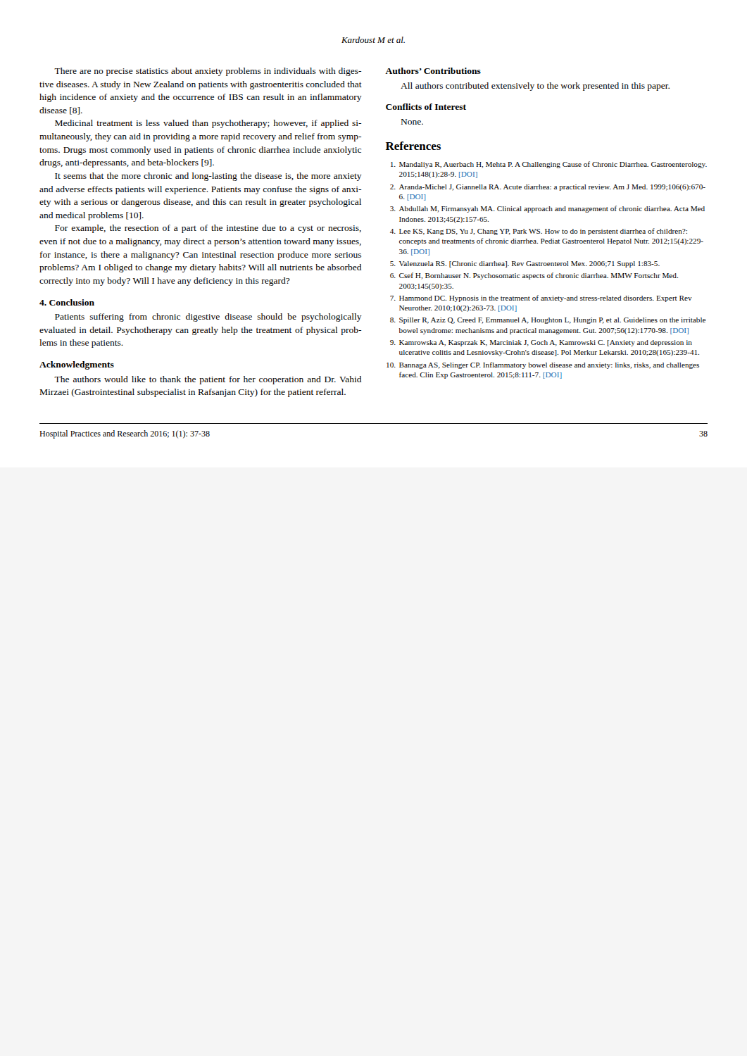Kardoust M et al.
There are no precise statistics about anxiety problems in individuals with digestive diseases. A study in New Zealand on patients with gastroenteritis concluded that high incidence of anxiety and the occurrence of IBS can result in an inflammatory disease [8].
Medicinal treatment is less valued than psychotherapy; however, if applied simultaneously, they can aid in providing a more rapid recovery and relief from symptoms. Drugs most commonly used in patients of chronic diarrhea include anxiolytic drugs, anti-depressants, and beta-blockers [9].
It seems that the more chronic and long-lasting the disease is, the more anxiety and adverse effects patients will experience. Patients may confuse the signs of anxiety with a serious or dangerous disease, and this can result in greater psychological and medical problems [10].
For example, the resection of a part of the intestine due to a cyst or necrosis, even if not due to a malignancy, may direct a person’s attention toward many issues, for instance, is there a malignancy? Can intestinal resection produce more serious problems? Am I obliged to change my dietary habits? Will all nutrients be absorbed correctly into my body? Will I have any deficiency in this regard?
4. Conclusion
Patients suffering from chronic digestive disease should be psychologically evaluated in detail. Psychotherapy can greatly help the treatment of physical problems in these patients.
Acknowledgments
The authors would like to thank the patient for her cooperation and Dr. Vahid Mirzaei (Gastrointestinal subspecialist in Rafsanjan City) for the patient referral.
Authors’ Contributions
All authors contributed extensively to the work presented in this paper.
Conflicts of Interest
None.
References
Mandaliya R, Auerbach H, Mehta P. A Challenging Cause of Chronic Diarrhea. Gastroenterology. 2015;148(1):28-9. [DOI]
Aranda-Michel J, Giannella RA. Acute diarrhea: a practical review. Am J Med. 1999;106(6):670-6. [DOI]
Abdullah M, Firmansyah MA. Clinical approach and management of chronic diarrhea. Acta Med Indones. 2013;45(2):157-65.
Lee KS, Kang DS, Yu J, Chang YP, Park WS. How to do in persistent diarrhea of children?: concepts and treatments of chronic diarrhea. Pediat Gastroenterol Hepatol Nutr. 2012;15(4):229-36. [DOI]
Valenzuela RS. [Chronic diarrhea]. Rev Gastroenterol Mex. 2006;71 Suppl 1:83-5.
Csef H, Bornhauser N. Psychosomatic aspects of chronic diarrhea. MMW Fortschr Med. 2003;145(50):35.
Hammond DC. Hypnosis in the treatment of anxiety-and stress-related disorders. Expert Rev Neurother. 2010;10(2):263-73. [DOI]
Spiller R, Aziz Q, Creed F, Emmanuel A, Houghton L, Hungin P, et al. Guidelines on the irritable bowel syndrome: mechanisms and practical management. Gut. 2007;56(12):1770-98. [DOI]
Kamrowska A, Kasprzak K, Marciniak J, Goch A, Kamrowski C. [Anxiety and depression in ulcerative colitis and Lesniovsky-Crohn's disease]. Pol Merkur Lekarski. 2010;28(165):239-41.
Bannaga AS, Selinger CP. Inflammatory bowel disease and anxiety: links, risks, and challenges faced. Clin Exp Gastroenterol. 2015;8:111-7. [DOI]
Hospital Practices and Research 2016; 1(1): 37-38
38